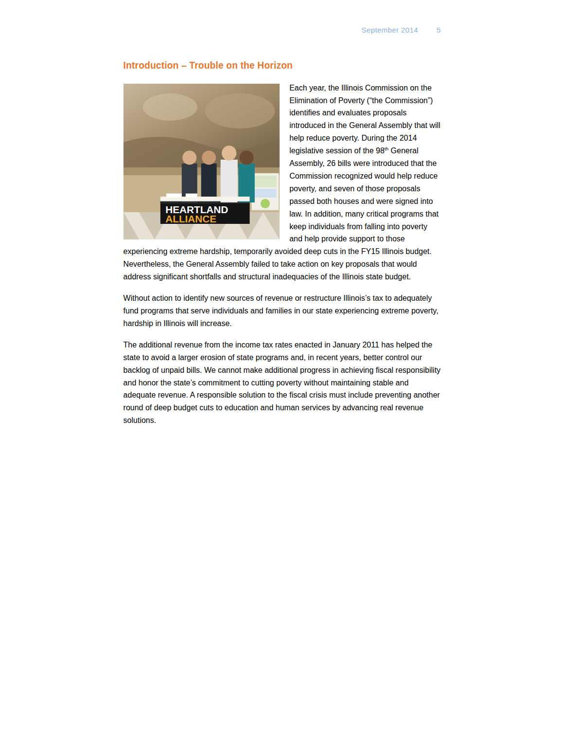September 20145
Introduction – Trouble on the Horizon
Each year, the Illinois Commission on the Elimination of Poverty (“the Commission”) identifies and evaluates proposals introduced in the General Assembly that will help reduce poverty. During the 2014 legislative session of the 98th General Assembly, 26 bills were introduced that the Commission recognized would help reduce poverty, and seven of those proposals passed both houses and were signed into law. In addition, many critical programs that keep individuals from falling into poverty and help provide support to those experiencing extreme hardship, temporarily avoided deep cuts in the FY15 Illinois budget. Nevertheless, the General Assembly failed to take action on key proposals that would address significant shortfalls and structural inadequacies of the Illinois state budget.
Without action to identify new sources of revenue or restructure Illinois’s tax to adequately fund programs that serve individuals and families in our state experiencing extreme poverty, hardship in Illinois will increase.
The additional revenue from the income tax rates enacted in January 2011 has helped the state to avoid a larger erosion of state programs and, in recent years, better control our backlog of unpaid bills. We cannot make additional progress in achieving fiscal responsibility and honor the state’s commitment to cutting poverty without maintaining stable and adequate revenue. A responsible solution to the fiscal crisis must include preventing another round of deep budget cuts to education and human services by advancing real revenue solutions.